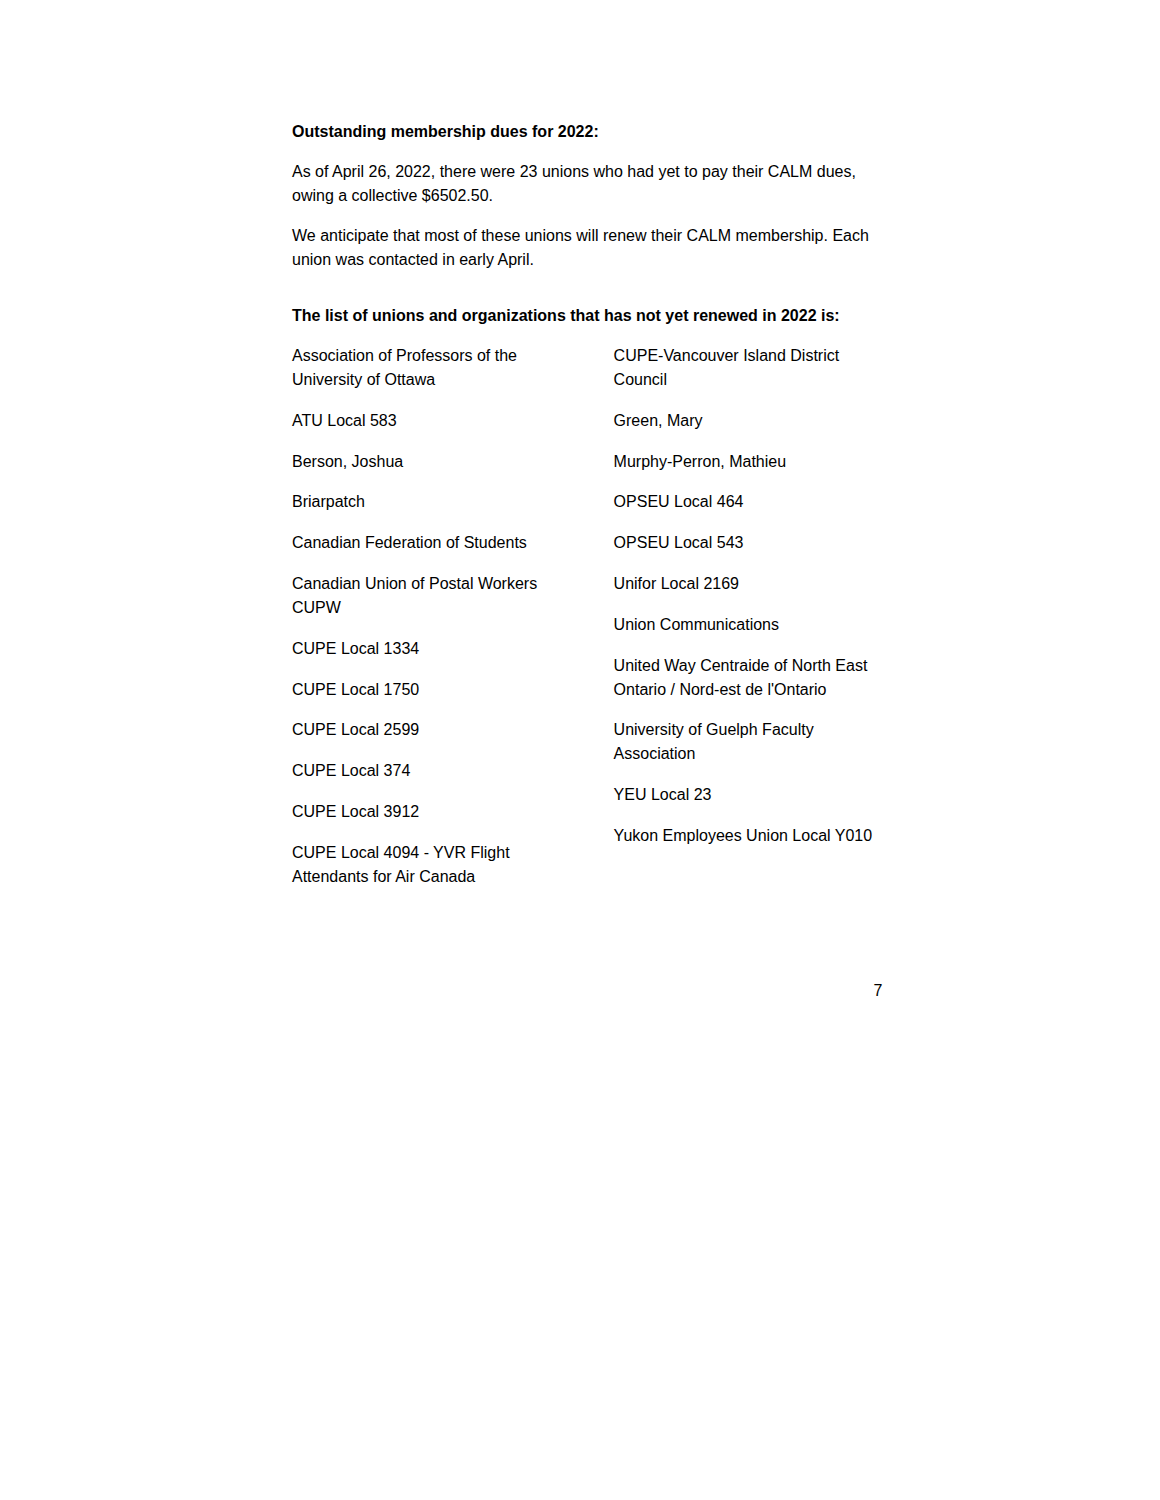Outstanding membership dues for 2022:
As of April 26, 2022, there were 23 unions who had yet to pay their CALM dues, owing a collective $6502.50.
We anticipate that most of these unions will renew their CALM membership. Each union was contacted in early April.
The list of unions and organizations that has not yet renewed in 2022 is:
Association of Professors of the University of Ottawa
ATU Local 583
Berson, Joshua
Briarpatch
Canadian Federation of Students
Canadian Union of Postal Workers CUPW
CUPE Local 1334
CUPE Local 1750
CUPE Local 2599
CUPE Local 374
CUPE Local 3912
CUPE Local 4094 - YVR Flight Attendants for Air Canada
CUPE-Vancouver Island District Council
Green, Mary
Murphy-Perron, Mathieu
OPSEU Local 464
OPSEU Local 543
Unifor Local 2169
Union Communications
United Way Centraide of North East Ontario / Nord-est de l'Ontario
University of Guelph Faculty Association
YEU Local 23
Yukon Employees Union Local Y010
7